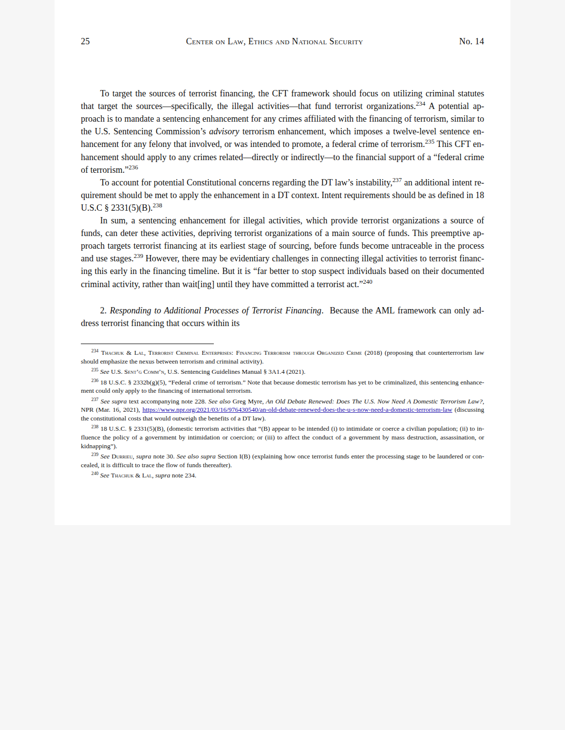25 Center on Law, Ethics and National Security No. 14
To target the sources of terrorist financing, the CFT framework should focus on utilizing criminal statutes that target the sources—specifically, the illegal activities—that fund terrorist organizations.234 A potential approach is to mandate a sentencing enhancement for any crimes affiliated with the financing of terrorism, similar to the U.S. Sentencing Commission’s advisory terrorism enhancement, which imposes a twelve-level sentence enhancement for any felony that involved, or was intended to promote, a federal crime of terrorism.235 This CFT enhancement should apply to any crimes related—directly or indirectly—to the financial support of a “federal crime of terrorism.”236
To account for potential Constitutional concerns regarding the DT law’s instability,237 an additional intent requirement should be met to apply the enhancement in a DT context. Intent requirements should be as defined in 18 U.S.C § 2331(5)(B).238
In sum, a sentencing enhancement for illegal activities, which provide terrorist organizations a source of funds, can deter these activities, depriving terrorist organizations of a main source of funds. This preemptive approach targets terrorist financing at its earliest stage of sourcing, before funds become untraceable in the process and use stages.239 However, there may be evidentiary challenges in connecting illegal activities to terrorist financing this early in the financing timeline. But it is “far better to stop suspect individuals based on their documented criminal activity, rather than wait[ing] until they have committed a terrorist act.”240
2. Responding to Additional Processes of Terrorist Financing. Because the AML framework can only address terrorist financing that occurs within its
234 Thachuk & Lal, Terrorist Criminal Enterprises: Financing Terrorism through Organized Crime (2018) (proposing that counterterrorism law should emphasize the nexus between terrorism and criminal activity).
235 See U.S. Sent’g Comm’n, U.S. Sentencing Guidelines Manual § 3A1.4 (2021).
236 18 U.S.C. § 2332b(g)(5), “Federal crime of terrorism.” Note that because domestic terrorism has yet to be criminalized, this sentencing enhancement could only apply to the financing of international terrorism.
237 See supra text accompanying note 228. See also Greg Myre, An Old Debate Renewed: Does The U.S. Now Need A Domestic Terrorism Law?, NPR (Mar. 16, 2021), https://www.npr.org/2021/03/16/976430540/an-old-debate-renewed-does-the-u-s-now-need-a-domestic-terrorism-law (discussing the constitutional costs that would outweigh the benefits of a DT law).
238 18 U.S.C. § 2331(5)(B), (domestic terrorism activities that “(B) appear to be intended (i) to intimidate or coerce a civilian population; (ii) to influence the policy of a government by intimidation or coercion; or (iii) to affect the conduct of a government by mass destruction, assassination, or kidnapping”).
239 See Durrieu, supra note 30. See also supra Section I(B) (explaining how once terrorist funds enter the processing stage to be laundered or concealed, it is difficult to trace the flow of funds thereafter).
240 See Thachuk & Lal, supra note 234.